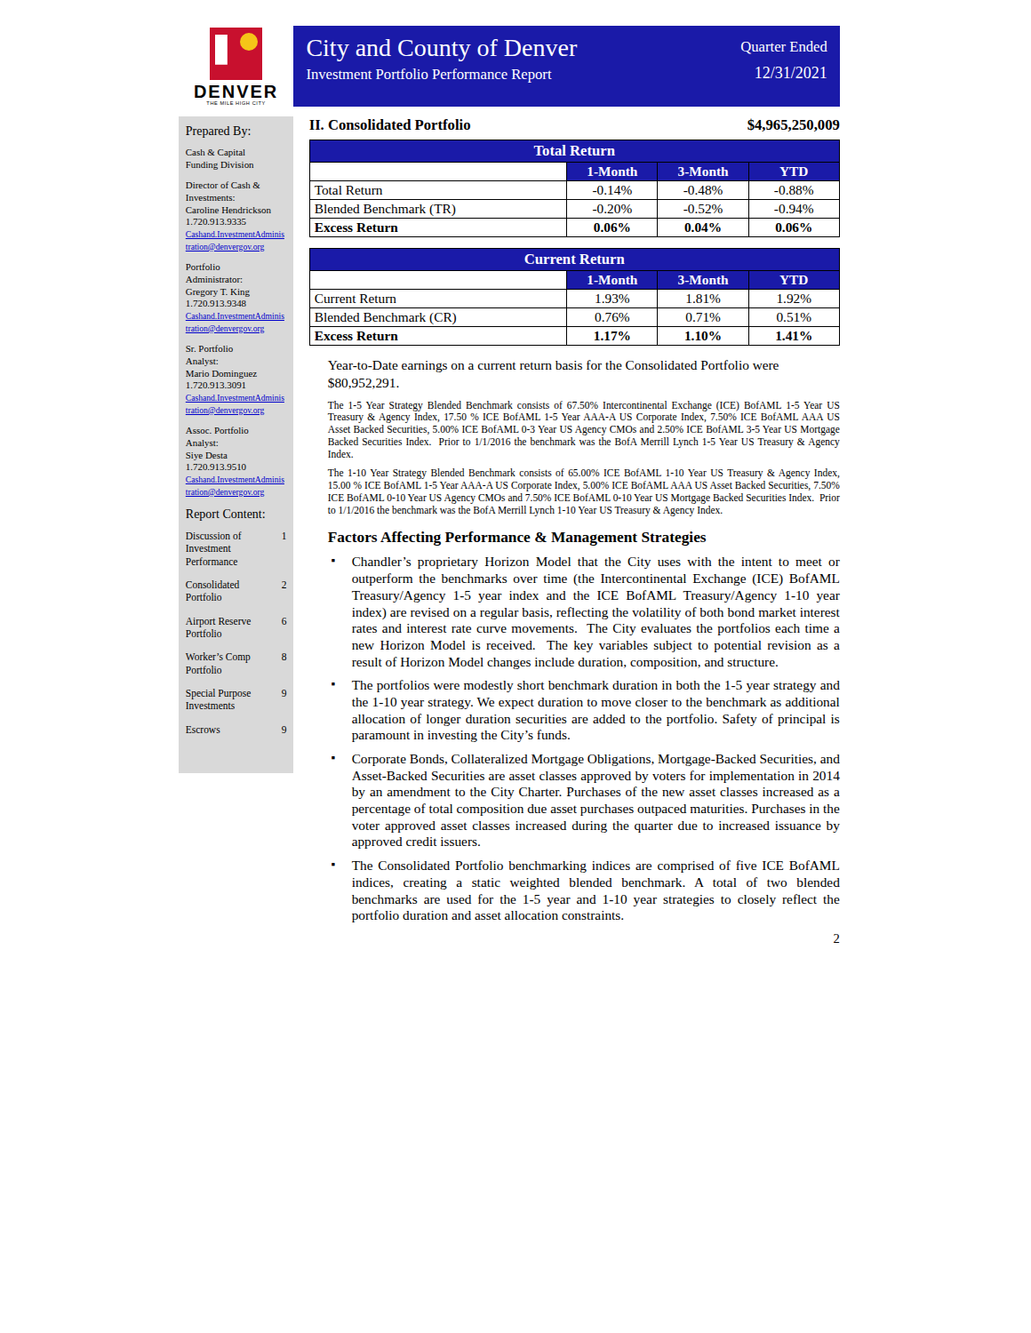DENVER
THE MILE HIGH CITY
City and County of Denver
Investment Portfolio Performance Report
Quarter Ended
12/31/2021
Prepared By:
Cash & Capital
Funding Division
Director of Cash &
Investments:
Caroline Hendrickson
1.720.913.9335
Cashand.InvestmentAdministration@denvergov.org
Portfolio
Administrator:
Gregory T. King
1.720.913.9348
Cashand.InvestmentAdministration@denvergov.org
Sr. Portfolio
Analyst:
Mario Dominguez
1.720.913.3091
Cashand.InvestmentAdministration@denvergov.org
Assoc. Portfolio
Analyst:
Siye Desta
1.720.913.9510
Cashand.InvestmentAdministration@denvergov.org
Report Content:
Discussion of
Investment
Performance 1
Consolidated
Portfolio 2
Airport Reserve
Portfolio 6
Worker’s Comp
Portfolio 8
Special Purpose
Investments 9
Escrows 9
II. Consolidated Portfolio $4,965,250,009
| Total Return |
| --- |
| | 1-Month | 3-Month | YTD |
| Total Return | -0.14% | -0.48% | -0.88% |
| Blended Benchmark (TR) | -0.20% | -0.52% | -0.94% |
| Excess Return | 0.06% | 0.04% | 0.06% |
| Current Return |
| --- |
| | 1-Month | 3-Month | YTD |
| Current Return | 1.93% | 1.81% | 1.92% |
| Blended Benchmark (CR) | 0.76% | 0.71% | 0.51% |
| Excess Return | 1.17% | 1.10% | 1.41% |
Year-to-Date earnings on a current return basis for the Consolidated Portfolio were $80,952,291.
The 1-5 Year Strategy Blended Benchmark consists of 67.50% Intercontinental Exchange (ICE) BofAML 1-5 Year US Treasury & Agency Index, 17.50 % ICE BofAML 1-5 Year AAA-A US Corporate Index, 7.50% ICE BofAML AAA US Asset Backed Securities, 5.00% ICE BofAML 0-3 Year US Agency CMOs and 2.50% ICE BofAML 3-5 Year US Mortgage Backed Securities Index. Prior to 1/1/2016 the benchmark was the BofA Merrill Lynch 1-5 Year US Treasury & Agency Index.
The 1-10 Year Strategy Blended Benchmark consists of 65.00% ICE BofAML 1-10 Year US Treasury & Agency Index, 15.00 % ICE BofAML 1-5 Year AAA-A US Corporate Index, 5.00% ICE BofAML AAA US Asset Backed Securities, 7.50% ICE BofAML 0-10 Year US Agency CMOs and 7.50% ICE BofAML 0-10 Year US Mortgage Backed Securities Index. Prior to 1/1/2016 the benchmark was the BofA Merrill Lynch 1-10 Year US Treasury & Agency Index.
Factors Affecting Performance & Management Strategies
Chandler’s proprietary Horizon Model that the City uses with the intent to meet or outperform the benchmarks over time (the Intercontinental Exchange (ICE) BofAML Treasury/Agency 1-5 year index and the ICE BofAML Treasury/Agency 1-10 year index) are revised on a regular basis, reflecting the volatility of both bond market interest rates and interest rate curve movements. The City evaluates the portfolios each time a new Horizon Model is received. The key variables subject to potential revision as a result of Horizon Model changes include duration, composition, and structure.
The portfolios were modestly short benchmark duration in both the 1-5 year strategy and the 1-10 year strategy. We expect duration to move closer to the benchmark as additional allocation of longer duration securities are added to the portfolio. Safety of principal is paramount in investing the City’s funds.
Corporate Bonds, Collateralized Mortgage Obligations, Mortgage-Backed Securities, and Asset-Backed Securities are asset classes approved by voters for implementation in 2014 by an amendment to the City Charter. Purchases of the new asset classes increased as a percentage of total composition due asset purchases outpaced maturities. Purchases in the voter approved asset classes increased during the quarter due to increased issuance by approved credit issuers.
The Consolidated Portfolio benchmarking indices are comprised of five ICE BofAML indices, creating a static weighted blended benchmark. A total of two blended benchmarks are used for the 1-5 year and 1-10 year strategies to closely reflect the portfolio duration and asset allocation constraints.
2